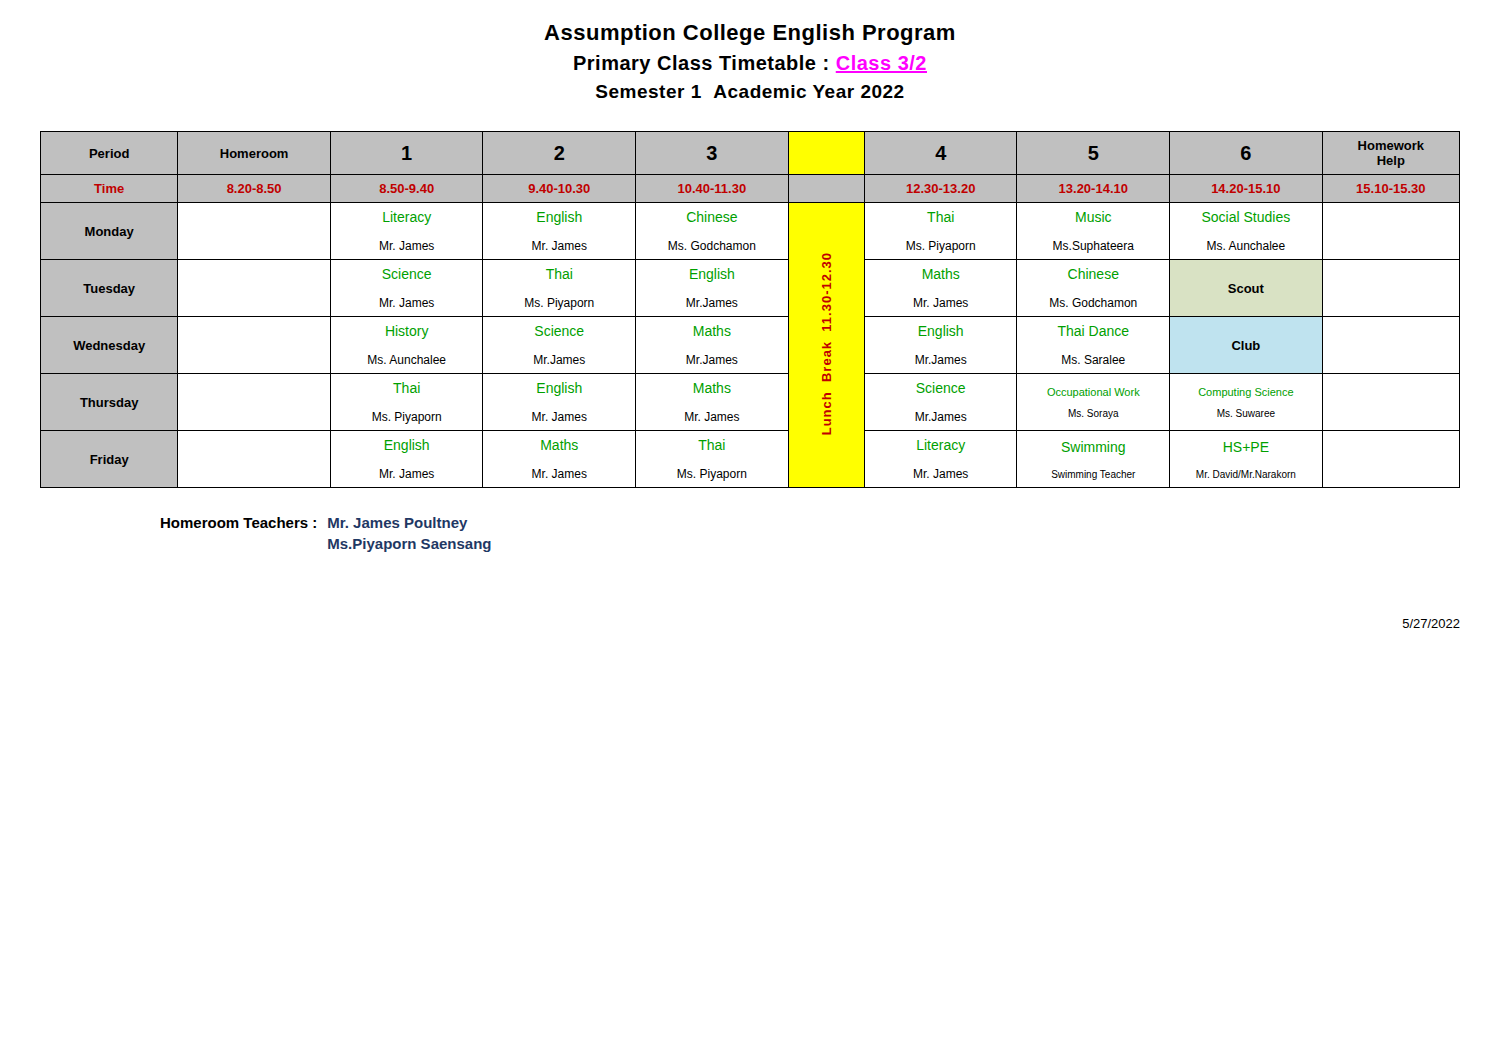Assumption College English Program
Primary Class Timetable : Class 3/2
Semester 1 Academic Year 2022
| Period | Homeroom | 1 | 2 | 3 | | 4 | 5 | 6 | Homework Help |
| Time | 8.20-8.50 | 8.50-9.40 | 9.40-10.30 | 10.40-11.30 | | 12.30-13.20 | 13.20-14.10 | 14.20-15.10 | 15.10-15.30 |
| Monday | | Literacy Mr. James | English Mr. James | Chinese Ms. Godchamon | Lunch Break 11.30-12.30 | Thai Ms. Piyaporn | Music Ms.Suphateera | Social Studies Ms. Aunchalee | |
| Tuesday | | Science Mr. James | Thai Ms. Piyaporn | English Mr.James | Maths Mr. James | Chinese Ms. Godchamon | Scout | |
| Wednesday | | History Ms. Aunchalee | Science Mr.James | Maths Mr.James | English Mr.James | Thai Dance Ms. Saralee | Club | |
| Thursday | | Thai Ms. Piyaporn | English Mr. James | Maths Mr. James | Science Mr.James | Occupational Work Ms. Soraya | Computing Science Ms. Suwaree | |
| Friday | | English Mr. James | Maths Mr. James | Thai Ms. Piyaporn | Literacy Mr. James | Swimming Swimming Teacher | HS+PE Mr. David/Mr.Narakorn | |
Homeroom Teachers :
Mr. James Poultney
Ms.Piyaporn Saensang
5/27/2022